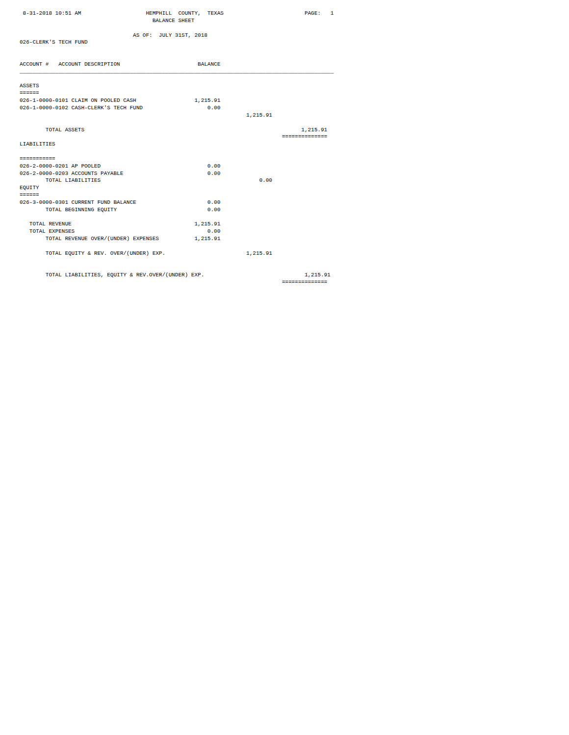8-31-2018 10:51 AM                    HEMPHILL  COUNTY,  TEXAS                         PAGE:   1
                                         BALANCE SHEET

                                   AS OF:  JULY 31ST, 2018
026-CLERK'S TECH FUND


ACCOUNT #   ACCOUNT DESCRIPTION                        BALANCE
_________________________________________________________________________________________________

ASSETS
======
026-1-0000-0101 CLAIM ON POOLED CASH                  1,215.91
026-1-0000-0102 CASH-CLERK'S TECH FUND                    0.00
                                                                      1,215.91

        TOTAL ASSETS                                                                   1,215.91
                                                                                 ==============
LIABILITIES

===========
026-2-0000-0201 AP POOLED                                 0.00
026-2-0000-0203 ACCOUNTS PAYABLE                          0.00
        TOTAL LIABILITIES                                                 0.00
EQUITY
======
026-3-0000-0301 CURRENT FUND BALANCE                      0.00
        TOTAL BEGINNING EQUITY                            0.00

   TOTAL REVENUE                                      1,215.91
   TOTAL EXPENSES                                         0.00
        TOTAL REVENUE OVER/(UNDER) EXPENSES           1,215.91

        TOTAL EQUITY & REV. OVER/(UNDER) EXP.                         1,215.91


        TOTAL LIABILITIES, EQUITY & REV.OVER/(UNDER) EXP.                               1,215.91
                                                                                 ==============